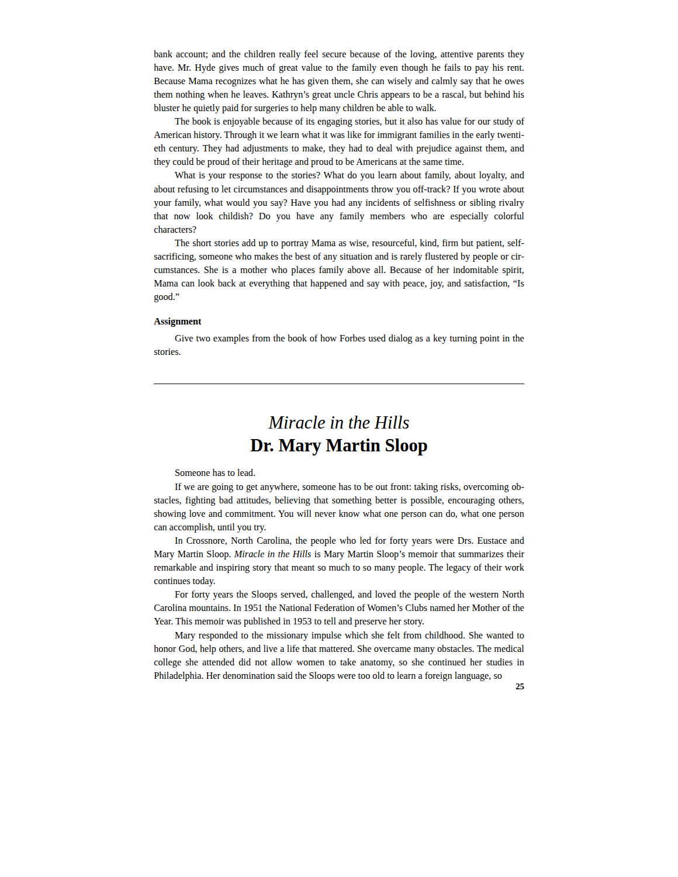bank account; and the children really feel secure because of the loving, attentive parents they have. Mr. Hyde gives much of great value to the family even though he fails to pay his rent. Because Mama recognizes what he has given them, she can wisely and calmly say that he owes them nothing when he leaves. Kathryn’s great uncle Chris appears to be a rascal, but behind his bluster he quietly paid for surgeries to help many children be able to walk.
The book is enjoyable because of its engaging stories, but it also has value for our study of American history. Through it we learn what it was like for immigrant families in the early twentieth century. They had adjustments to make, they had to deal with prejudice against them, and they could be proud of their heritage and proud to be Americans at the same time.
What is your response to the stories? What do you learn about family, about loyalty, and about refusing to let circumstances and disappointments throw you off-track? If you wrote about your family, what would you say? Have you had any incidents of selfishness or sibling rivalry that now look childish? Do you have any family members who are especially colorful characters?
The short stories add up to portray Mama as wise, resourceful, kind, firm but patient, self-sacrificing, someone who makes the best of any situation and is rarely flustered by people or circumstances. She is a mother who places family above all. Because of her indomitable spirit, Mama can look back at everything that happened and say with peace, joy, and satisfaction, “Is good.”
Assignment
Give two examples from the book of how Forbes used dialog as a key turning point in the stories.
Miracle in the Hills Dr. Mary Martin Sloop
Someone has to lead.
If we are going to get anywhere, someone has to be out front: taking risks, overcoming obstacles, fighting bad attitudes, believing that something better is possible, encouraging others, showing love and commitment. You will never know what one person can do, what one person can accomplish, until you try.
In Crossnore, North Carolina, the people who led for forty years were Drs. Eustace and Mary Martin Sloop. Miracle in the Hills is Mary Martin Sloop’s memoir that summarizes their remarkable and inspiring story that meant so much to so many people. The legacy of their work continues today.
For forty years the Sloops served, challenged, and loved the people of the western North Carolina mountains. In 1951 the National Federation of Women’s Clubs named her Mother of the Year. This memoir was published in 1953 to tell and preserve her story.
Mary responded to the missionary impulse which she felt from childhood. She wanted to honor God, help others, and live a life that mattered. She overcame many obstacles. The medical college she attended did not allow women to take anatomy, so she continued her studies in Philadelphia. Her denomination said the Sloops were too old to learn a foreign language, so
25